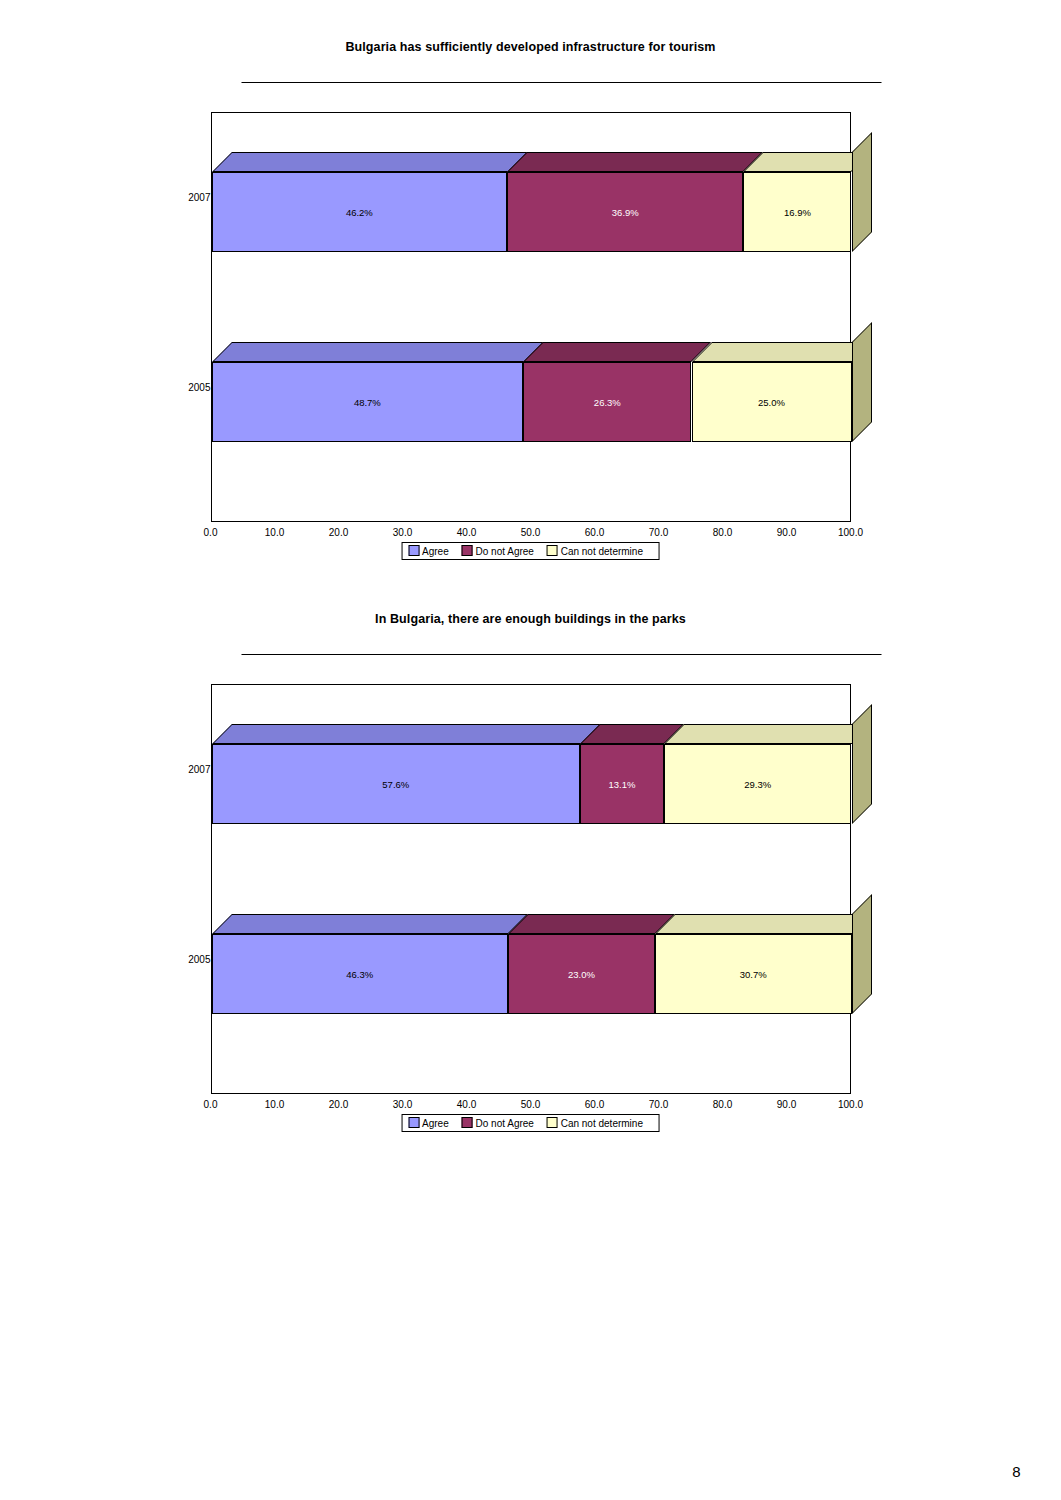Bulgaria has sufficiently developed infrastructure for tourism
2007
2005
46.2%
36.9%
16.9%
48.7%
26.3%
25.0%
0.0 10.0 20.0 30.0 40.0 50.0 60.0 70.0 80.0 90.0 100.0
Agree Do not Agree Can not determine
In Bulgaria, there are enough buildings in the parks
2007
2005
57.6%
13.1%
29.3%
46.3%
23.0%
30.7%
0.0 10.0 20.0 30.0 40.0 50.0 60.0 70.0 80.0 90.0 100.0
Agree Do not Agree Can not determine
8